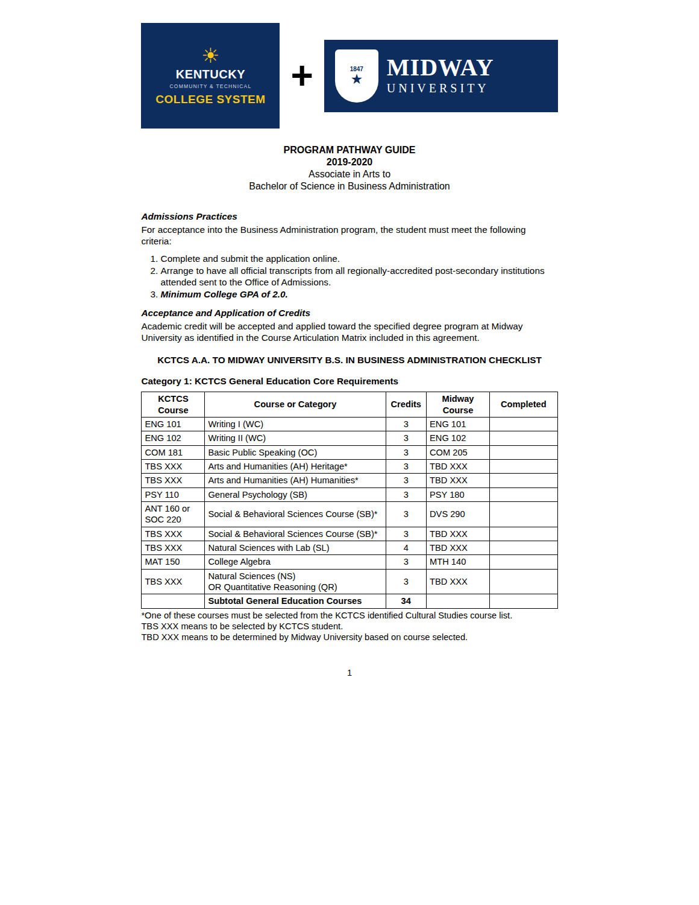☀
KENTUCKY
COMMUNITY & TECHNICAL
COLLEGE SYSTEM
+
1847
★
MIDWAY
UNIVERSITY
PROGRAM PATHWAY GUIDE
2019-2020
Associate in Arts to
Bachelor of Science in Business Administration
Admissions Practices
For acceptance into the Business Administration program, the student must meet the following criteria:
Complete and submit the application online.
Arrange to have all official transcripts from all regionally-accredited post-secondary institutions attended sent to the Office of Admissions.
Minimum College GPA of 2.0.
Acceptance and Application of Credits
Academic credit will be accepted and applied toward the specified degree program at Midway University as identified in the Course Articulation Matrix included in this agreement.
KCTCS A.A. TO MIDWAY UNIVERSITY B.S. IN BUSINESS ADMINISTRATION CHECKLIST
Category 1: KCTCS General Education Core Requirements
| KCTCS Course | Course or Category | Credits | Midway Course | Completed |
| --- | --- | --- | --- | --- |
| ENG 101 | Writing I (WC) | 3 | ENG 101 | |
| ENG 102 | Writing II (WC) | 3 | ENG 102 | |
| COM 181 | Basic Public Speaking (OC) | 3 | COM 205 | |
| TBS XXX | Arts and Humanities (AH) Heritage* | 3 | TBD XXX | |
| TBS XXX | Arts and Humanities (AH) Humanities* | 3 | TBD XXX | |
| PSY 110 | General Psychology (SB) | 3 | PSY 180 | |
| ANT 160 or SOC 220 | Social & Behavioral Sciences Course (SB)* | 3 | DVS 290 | |
| TBS XXX | Social & Behavioral Sciences Course (SB)* | 3 | TBD XXX | |
| TBS XXX | Natural Sciences with Lab (SL) | 4 | TBD XXX | |
| MAT 150 | College Algebra | 3 | MTH 140 | |
| TBS XXX | Natural Sciences (NS) OR Quantitative Reasoning (QR) | 3 | TBD XXX | |
| | Subtotal General Education Courses | 34 | | |
*One of these courses must be selected from the KCTCS identified Cultural Studies course list.
TBS XXX means to be selected by KCTCS student.
TBD XXX means to be determined by Midway University based on course selected.
1